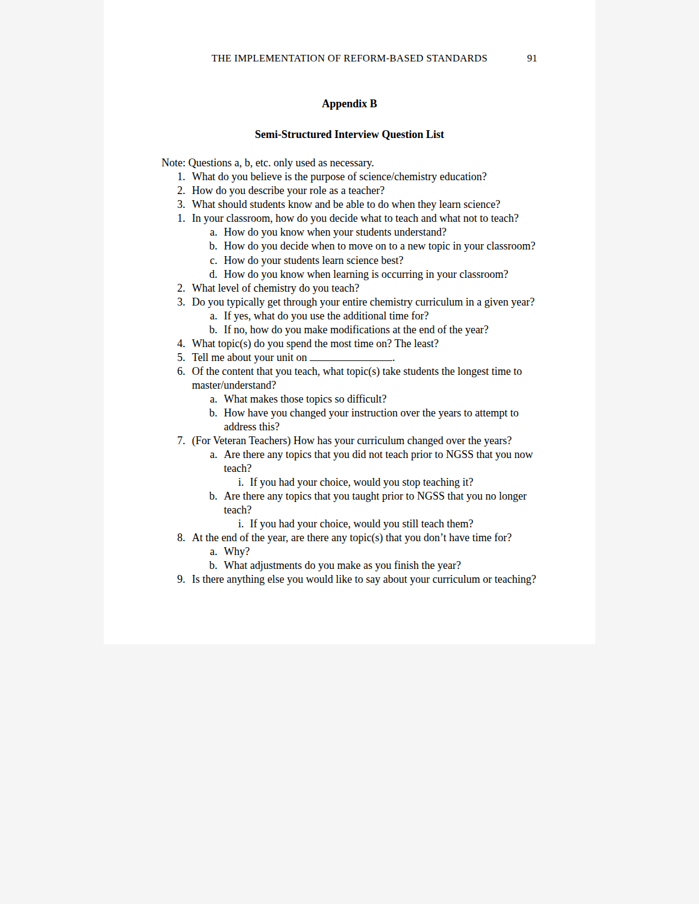The Implementation of Reform-Based Standards 91
Appendix B
Semi-Structured Interview Question List
Note: Questions a, b, etc. only used as necessary.
What do you believe is the purpose of science/chemistry education?
How do you describe your role as a teacher?
What should students know and be able to do when they learn science?
In your classroom, how do you decide what to teach and what not to teach?
How do you know when your students understand?
How do you decide when to move on to a new topic in your classroom?
How do your students learn science best?
How do you know when learning is occurring in your classroom?
What level of chemistry do you teach?
Do you typically get through your entire chemistry curriculum in a given year?
If yes, what do you use the additional time for?
If no, how do you make modifications at the end of the year?
What topic(s) do you spend the most time on? The least?
Tell me about your unit on .
Of the content that you teach, what topic(s) take students the longest time to master/understand?
What makes those topics so difficult?
How have you changed your instruction over the years to attempt to address this?
(For Veteran Teachers) How has your curriculum changed over the years?
Are there any topics that you did not teach prior to NGSS that you now teach?
If you had your choice, would you stop teaching it?
Are there any topics that you taught prior to NGSS that you no longer teach?
If you had your choice, would you still teach them?
At the end of the year, are there any topic(s) that you don’t have time for?
Why?
What adjustments do you make as you finish the year?
Is there anything else you would like to say about your curriculum or teaching?